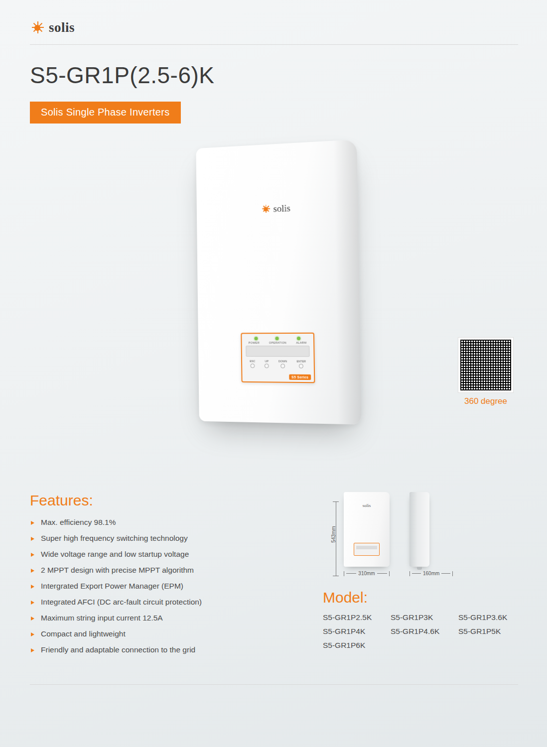solis
S5-GR1P(2.5-6)K
Solis Single Phase Inverters
solis
POWER OPERATION ALARM
ESC
UP
DOWN
ENTER
S5 Series
360 degree
Features:
Max. efficiency 98.1%
Super high frequency switching technology
Wide voltage range and low startup voltage
2 MPPT design with precise MPPT algorithm
Intergrated Export Power Manager (EPM)
Integrated AFCI (DC arc-fault circuit protection)
Maximum string input current 12.5A
Compact and lightweight
Friendly and adaptable connection to the grid
543mm
solis
310mm
160mm
Model:
S5-GR1P2.5K S5-GR1P3K S5-GR1P3.6K S5-GR1P4K S5-GR1P4.6K S5-GR1P5K S5-GR1P6K